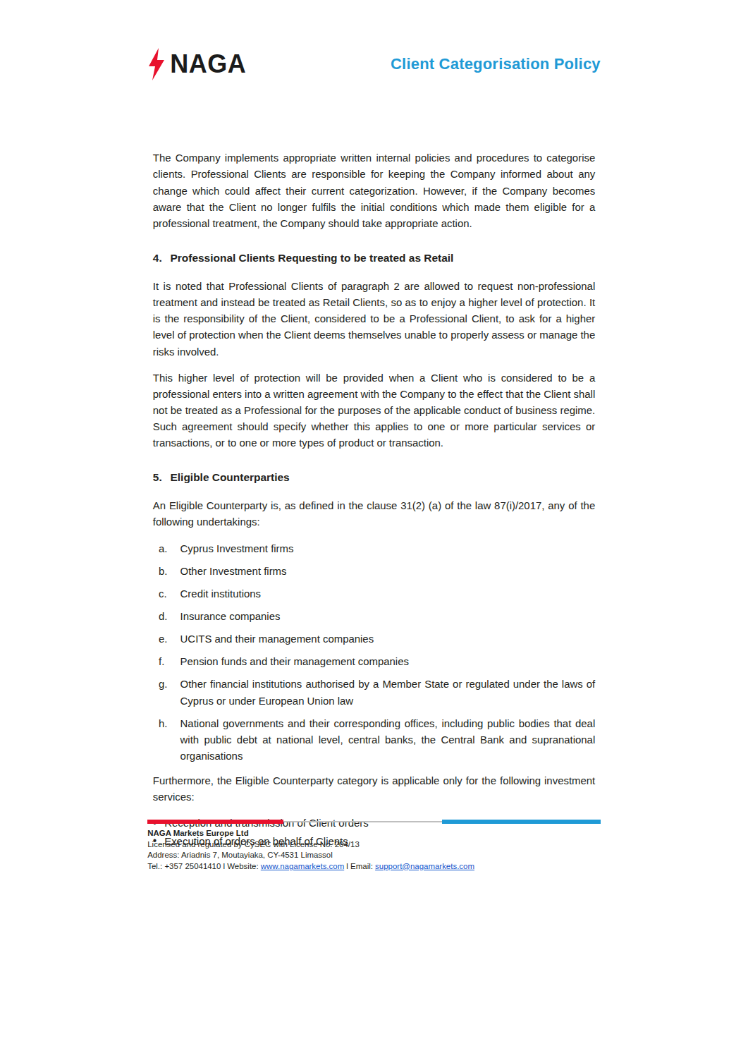NAGA
Client Categorisation Policy
The Company implements appropriate written internal policies and procedures to categorise clients. Professional Clients are responsible for keeping the Company informed about any change which could affect their current categorization. However, if the Company becomes aware that the Client no longer fulfils the initial conditions which made them eligible for a professional treatment, the Company should take appropriate action.
4. Professional Clients Requesting to be treated as Retail
It is noted that Professional Clients of paragraph 2 are allowed to request non-professional treatment and instead be treated as Retail Clients, so as to enjoy a higher level of protection. It is the responsibility of the Client, considered to be a Professional Client, to ask for a higher level of protection when the Client deems themselves unable to properly assess or manage the risks involved.
This higher level of protection will be provided when a Client who is considered to be a professional enters into a written agreement with the Company to the effect that the Client shall not be treated as a Professional for the purposes of the applicable conduct of business regime. Such agreement should specify whether this applies to one or more particular services or transactions, or to one or more types of product or transaction.
5. Eligible Counterparties
An Eligible Counterparty is, as defined in the clause 31(2) (a) of the law 87(i)/2017, any of the following undertakings:
a. Cyprus Investment firms
b. Other Investment firms
c. Credit institutions
d. Insurance companies
e. UCITS and their management companies
f. Pension funds and their management companies
g. Other financial institutions authorised by a Member State or regulated under the laws of Cyprus or under European Union law
h. National governments and their corresponding offices, including public bodies that deal with public debt at national level, central banks, the Central Bank and supranational organisations
Furthermore, the Eligible Counterparty category is applicable only for the following investment services:
Reception and transmission of Client orders
Execution of orders on behalf of Clients
NAGA Markets Europe Ltd
Licensed and regulated by CySEC with License No. 204/13
Address: Ariadnis 7, Moutayiaka, CY-4531 Limassol
Tel.: +357 25041410 l Website: www.nagamarkets.com l Email: support@nagamarkets.com